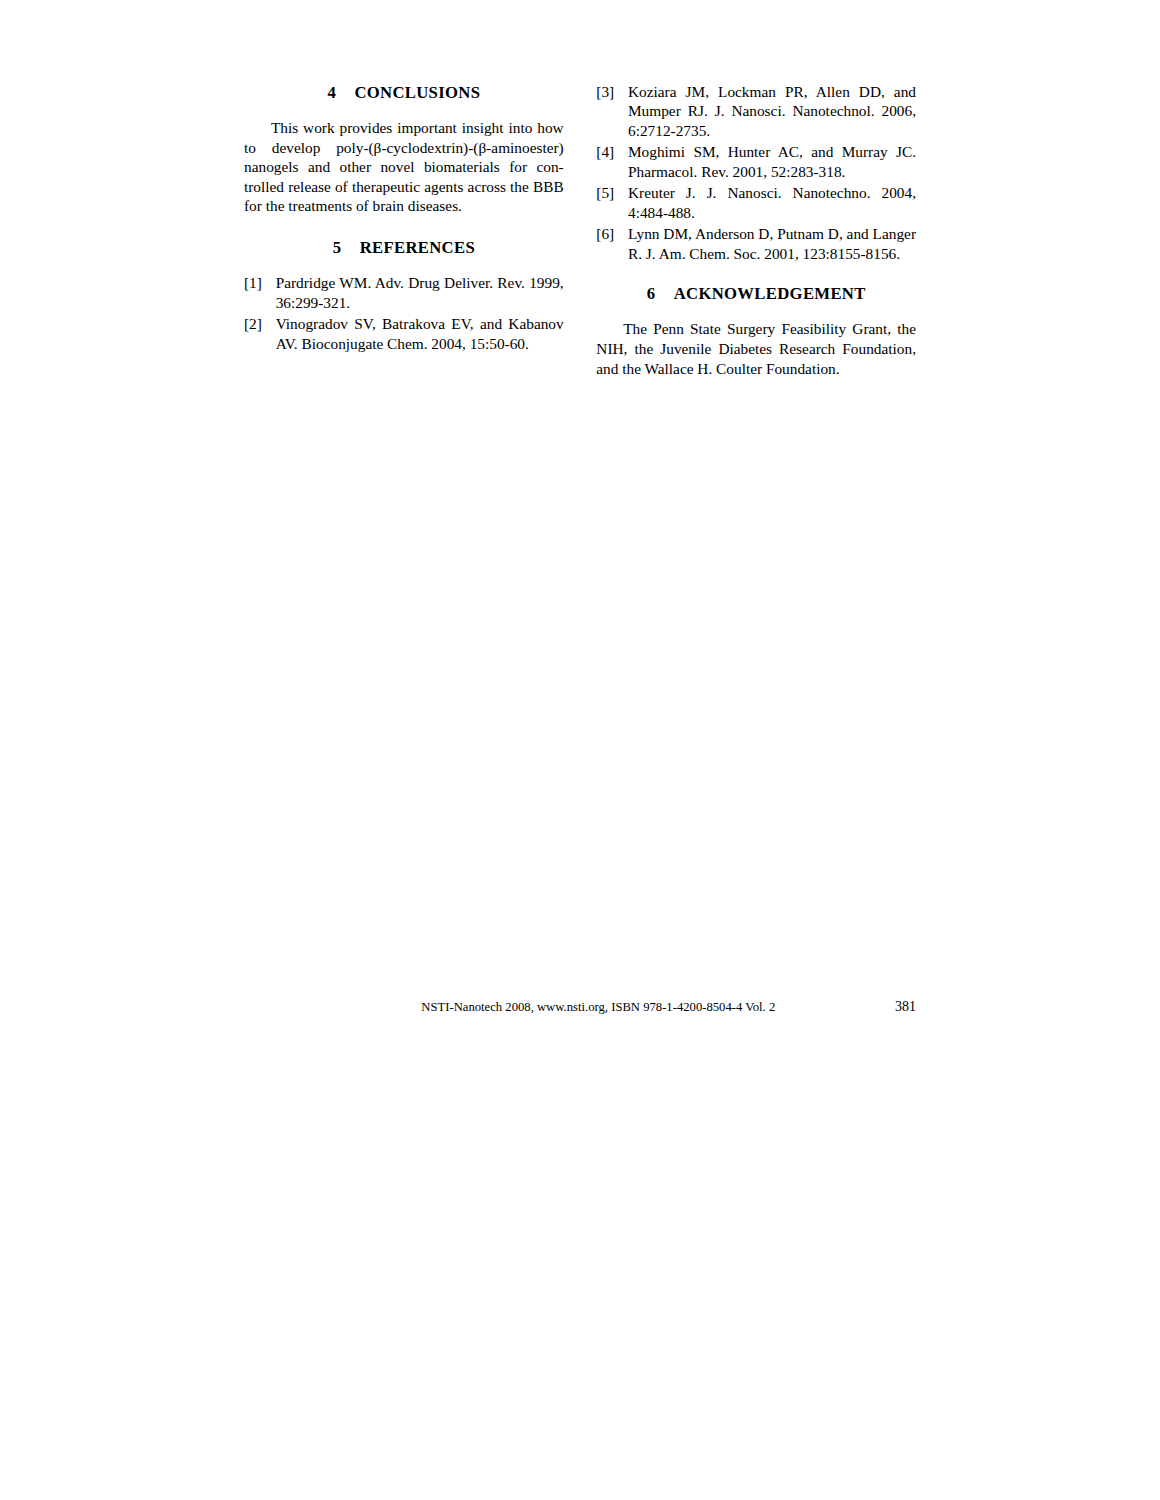4 CONCLUSIONS
This work provides important insight into how to develop poly-(β-cyclodextrin)-(β-aminoester) nanogels and other novel biomaterials for controlled release of therapeutic agents across the BBB for the treatments of brain diseases.
5 REFERENCES
[1] Pardridge WM. Adv. Drug Deliver. Rev. 1999, 36:299-321.
[2] Vinogradov SV, Batrakova EV, and Kabanov AV. Bioconjugate Chem. 2004, 15:50-60.
[3] Koziara JM, Lockman PR, Allen DD, and Mumper RJ. J. Nanosci. Nanotechnol. 2006, 6:2712-2735.
[4] Moghimi SM, Hunter AC, and Murray JC. Pharmacol. Rev. 2001, 52:283-318.
[5] Kreuter J. J. Nanosci. Nanotechno. 2004, 4:484-488.
[6] Lynn DM, Anderson D, Putnam D, and Langer R. J. Am. Chem. Soc. 2001, 123:8155-8156.
6 ACKNOWLEDGEMENT
The Penn State Surgery Feasibility Grant, the NIH, the Juvenile Diabetes Research Foundation, and the Wallace H. Coulter Foundation.
NSTI-Nanotech 2008, www.nsti.org, ISBN 978-1-4200-8504-4 Vol. 2
381